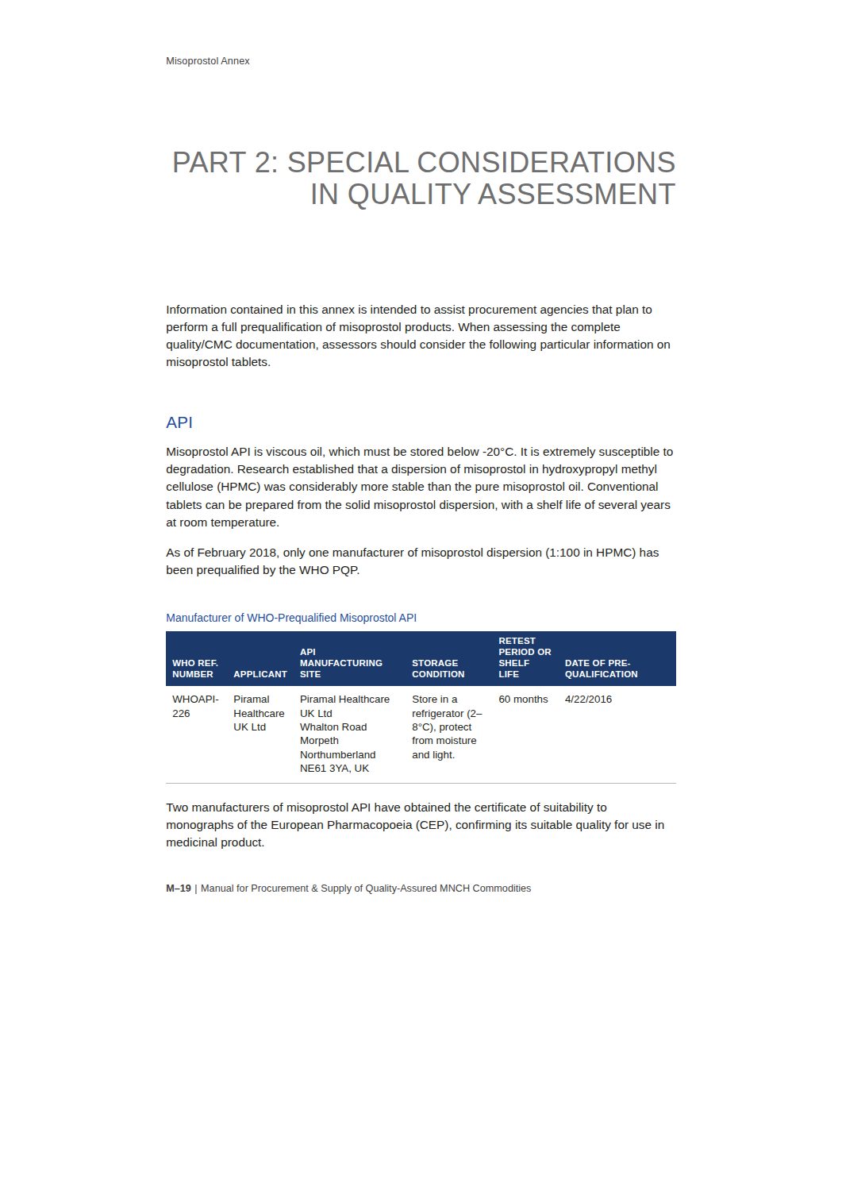Misoprostol Annex
Part 2: Special Considerations in Quality Assessment
Information contained in this annex is intended to assist procurement agencies that plan to perform a full prequalification of misoprostol products. When assessing the complete quality/CMC documentation, assessors should consider the following particular information on misoprostol tablets.
API
Misoprostol API is viscous oil, which must be stored below -20°C. It is extremely susceptible to degradation. Research established that a dispersion of misoprostol in hydroxypropyl methyl cellulose (HPMC) was considerably more stable than the pure misoprostol oil. Conventional tablets can be prepared from the solid misoprostol dispersion, with a shelf life of several years at room temperature.
As of February 2018, only one manufacturer of misoprostol dispersion (1:100 in HPMC) has been prequalified by the WHO PQP.
Manufacturer of WHO-Prequalified Misoprostol API
| WHO Ref. Number | Applicant | API Manufacturing Site | Storage Condition | Retest Period or Shelf Life | Date of Pre-qualification |
| --- | --- | --- | --- | --- | --- |
| WHOAPI-226 | Piramal Healthcare UK Ltd | Piramal Healthcare UK Ltd Whalton Road Morpeth Northumberland NE61 3YA, UK | Store in a refrigerator (2–8°C), protect from moisture and light. | 60 months | 4/22/2016 |
Two manufacturers of misoprostol API have obtained the certificate of suitability to monographs of the European Pharmacopoeia (CEP), confirming its suitable quality for use in medicinal product.
M–19|Manual for Procurement & Supply of Quality-Assured MNCH Commodities